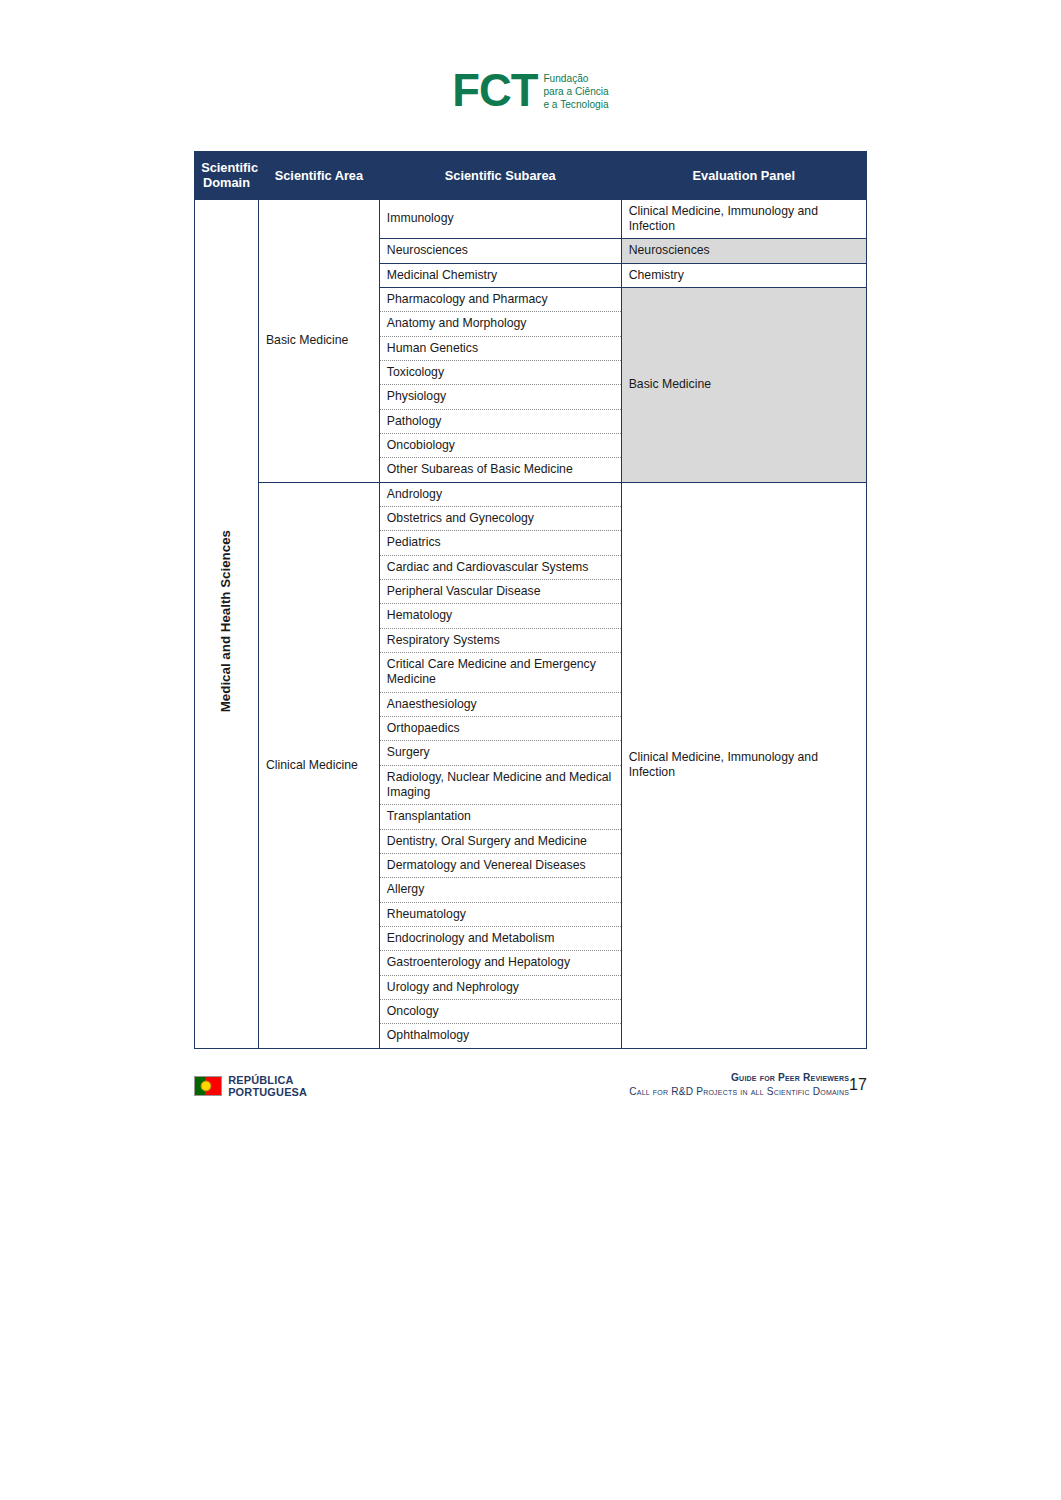FCT Fundação
para a Ciência
e a Tecnologia
| Scientific Domain | Scientific Area | Scientific Subarea | Evaluation Panel |
| --- | --- | --- | --- |
| Medical and Health Sciences | Basic Medicine | Immunology | Clinical Medicine, Immunology and Infection |
| Neurosciences | Neurosciences |
| Medicinal Chemistry | Chemistry |
| Pharmacology and Pharmacy | Basic Medicine |
| Anatomy and Morphology |
| Human Genetics |
| Toxicology |
| Physiology |
| Pathology |
| Oncobiology |
| Other Subareas of Basic Medicine |
| Clinical Medicine | Andrology | Clinical Medicine, Immunology and Infection |
| Obstetrics and Gynecology |
| Pediatrics |
| Cardiac and Cardiovascular Systems |
| Peripheral Vascular Disease |
| Hematology |
| Respiratory Systems |
| Critical Care Medicine and Emergency Medicine |
| Anaesthesiology |
| Orthopaedics |
| Surgery |
| Radiology, Nuclear Medicine and Medical Imaging |
| Transplantation |
| Dentistry, Oral Surgery and Medicine |
| Dermatology and Venereal Diseases |
| Allergy |
| Rheumatology |
| Endocrinology and Metabolism |
| Gastroenterology and Hepatology |
| Urology and Nephrology |
| Oncology |
| Ophthalmology |
REPÚBLICA
PORTUGUESA
Guide for Peer Reviewers
Call for R&D Projects in all Scientific Domains
17